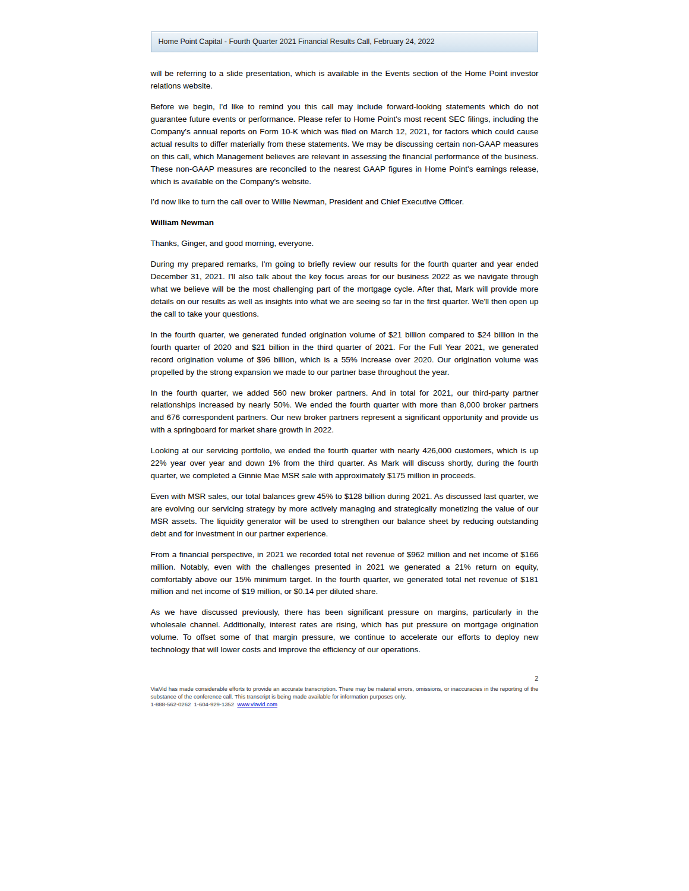Home Point Capital - Fourth Quarter 2021 Financial Results Call, February 24, 2022
will be referring to a slide presentation, which is available in the Events section of the Home Point investor relations website.
Before we begin, I'd like to remind you this call may include forward-looking statements which do not guarantee future events or performance. Please refer to Home Point's most recent SEC filings, including the Company's annual reports on Form 10-K which was filed on March 12, 2021, for factors which could cause actual results to differ materially from these statements. We may be discussing certain non-GAAP measures on this call, which Management believes are relevant in assessing the financial performance of the business. These non-GAAP measures are reconciled to the nearest GAAP figures in Home Point's earnings release, which is available on the Company's website.
I'd now like to turn the call over to Willie Newman, President and Chief Executive Officer.
William Newman
Thanks, Ginger, and good morning, everyone.
During my prepared remarks, I'm going to briefly review our results for the fourth quarter and year ended December 31, 2021. I'll also talk about the key focus areas for our business 2022 as we navigate through what we believe will be the most challenging part of the mortgage cycle. After that, Mark will provide more details on our results as well as insights into what we are seeing so far in the first quarter. We'll then open up the call to take your questions.
In the fourth quarter, we generated funded origination volume of $21 billion compared to $24 billion in the fourth quarter of 2020 and $21 billion in the third quarter of 2021. For the Full Year 2021, we generated record origination volume of $96 billion, which is a 55% increase over 2020. Our origination volume was propelled by the strong expansion we made to our partner base throughout the year.
In the fourth quarter, we added 560 new broker partners. And in total for 2021, our third-party partner relationships increased by nearly 50%. We ended the fourth quarter with more than 8,000 broker partners and 676 correspondent partners. Our new broker partners represent a significant opportunity and provide us with a springboard for market share growth in 2022.
Looking at our servicing portfolio, we ended the fourth quarter with nearly 426,000 customers, which is up 22% year over year and down 1% from the third quarter. As Mark will discuss shortly, during the fourth quarter, we completed a Ginnie Mae MSR sale with approximately $175 million in proceeds.
Even with MSR sales, our total balances grew 45% to $128 billion during 2021. As discussed last quarter, we are evolving our servicing strategy by more actively managing and strategically monetizing the value of our MSR assets. The liquidity generator will be used to strengthen our balance sheet by reducing outstanding debt and for investment in our partner experience.
From a financial perspective, in 2021 we recorded total net revenue of $962 million and net income of $166 million. Notably, even with the challenges presented in 2021 we generated a 21% return on equity, comfortably above our 15% minimum target. In the fourth quarter, we generated total net revenue of $181 million and net income of $19 million, or $0.14 per diluted share.
As we have discussed previously, there has been significant pressure on margins, particularly in the wholesale channel. Additionally, interest rates are rising, which has put pressure on mortgage origination volume. To offset some of that margin pressure, we continue to accelerate our efforts to deploy new technology that will lower costs and improve the efficiency of our operations.
2
ViaVid has made considerable efforts to provide an accurate transcription. There may be material errors, omissions, or inaccuracies in the reporting of the substance of the conference call. This transcript is being made available for information purposes only. 1-888-562-0262 1-604-929-1352 www.viavid.com